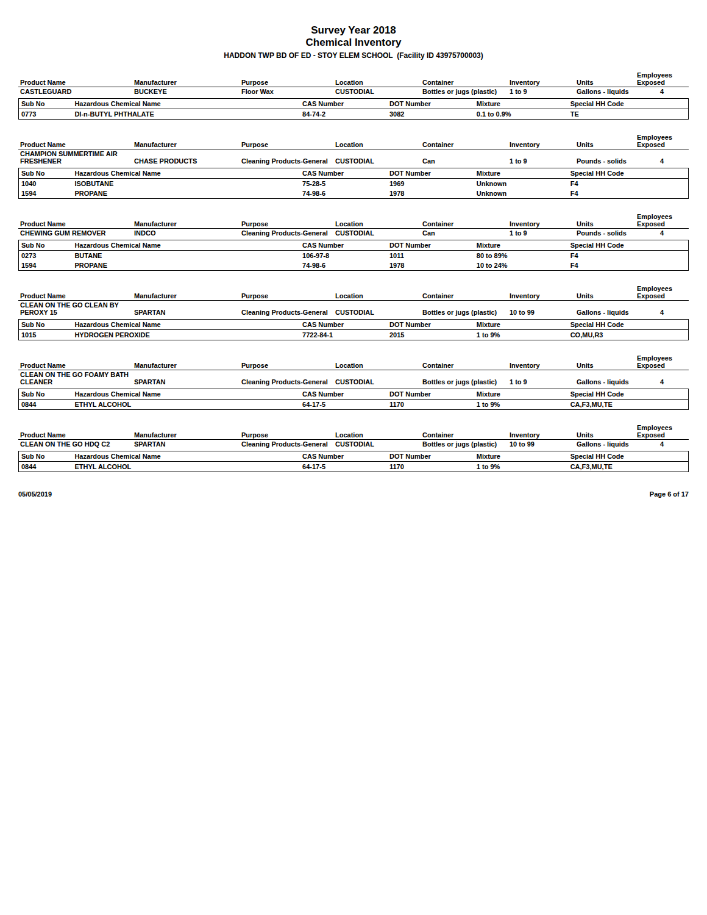Survey Year 2018
Chemical Inventory
HADDON TWP BD OF ED - STOY ELEM SCHOOL (Facility ID 43975700003)
| Product Name | Manufacturer | Purpose | Location | Container | Inventory | Units | Employees Exposed |
| --- | --- | --- | --- | --- | --- | --- | --- |
| CASTLEGUARD | BUCKEYE | Floor Wax | CUSTODIAL | Bottles or jugs (plastic) | 1 to 9 | Gallons - liquids | 4 |
| Sub No | Hazardous Chemical Name | CAS Number | DOT Number | Mixture | Special HH Code |
| --- | --- | --- | --- | --- | --- |
| 0773 | DI-n-BUTYL PHTHALATE | 84-74-2 | 3082 | 0.1 to 0.9% | TE |
| Product Name | Manufacturer | Purpose | Location | Container | Inventory | Units | Employees Exposed |
| --- | --- | --- | --- | --- | --- | --- | --- |
| CHAMPION SUMMERTIME AIR FRESHENER | CHASE PRODUCTS | Cleaning Products-General | CUSTODIAL | Can | 1 to 9 | Pounds - solids | 4 |
| Sub No | Hazardous Chemical Name | CAS Number | DOT Number | Mixture | Special HH Code |
| --- | --- | --- | --- | --- | --- |
| 1040 | ISOBUTANE | 75-28-5 | 1969 | Unknown | F4 |
| 1594 | PROPANE | 74-98-6 | 1978 | Unknown | F4 |
| Product Name | Manufacturer | Purpose | Location | Container | Inventory | Units | Employees Exposed |
| --- | --- | --- | --- | --- | --- | --- | --- |
| CHEWING GUM REMOVER | INDCO | Cleaning Products-General | CUSTODIAL | Can | 1 to 9 | Pounds - solids | 4 |
| Sub No | Hazardous Chemical Name | CAS Number | DOT Number | Mixture | Special HH Code |
| --- | --- | --- | --- | --- | --- |
| 0273 | BUTANE | 106-97-8 | 1011 | 80 to 89% | F4 |
| 1594 | PROPANE | 74-98-6 | 1978 | 10 to 24% | F4 |
| Product Name | Manufacturer | Purpose | Location | Container | Inventory | Units | Employees Exposed |
| --- | --- | --- | --- | --- | --- | --- | --- |
| CLEAN ON THE GO CLEAN BY PEROXY 15 | SPARTAN | Cleaning Products-General | CUSTODIAL | Bottles or jugs (plastic) | 10 to 99 | Gallons - liquids | 4 |
| Sub No | Hazardous Chemical Name | CAS Number | DOT Number | Mixture | Special HH Code |
| --- | --- | --- | --- | --- | --- |
| 1015 | HYDROGEN PEROXIDE | 7722-84-1 | 2015 | 1 to 9% | CO,MU,R3 |
| Product Name | Manufacturer | Purpose | Location | Container | Inventory | Units | Employees Exposed |
| --- | --- | --- | --- | --- | --- | --- | --- |
| CLEAN ON THE GO FOAMY BATH CLEANER | SPARTAN | Cleaning Products-General | CUSTODIAL | Bottles or jugs (plastic) | 1 to 9 | Gallons - liquids | 4 |
| Sub No | Hazardous Chemical Name | CAS Number | DOT Number | Mixture | Special HH Code |
| --- | --- | --- | --- | --- | --- |
| 0844 | ETHYL ALCOHOL | 64-17-5 | 1170 | 1 to 9% | CA,F3,MU,TE |
| Product Name | Manufacturer | Purpose | Location | Container | Inventory | Units | Employees Exposed |
| --- | --- | --- | --- | --- | --- | --- | --- |
| CLEAN ON THE GO HDQ C2 | SPARTAN | Cleaning Products-General | CUSTODIAL | Bottles or jugs (plastic) | 10 to 99 | Gallons - liquids | 4 |
| Sub No | Hazardous Chemical Name | CAS Number | DOT Number | Mixture | Special HH Code |
| --- | --- | --- | --- | --- | --- |
| 0844 | ETHYL ALCOHOL | 64-17-5 | 1170 | 1 to 9% | CA,F3,MU,TE |
05/05/2019 Page 6 of 17